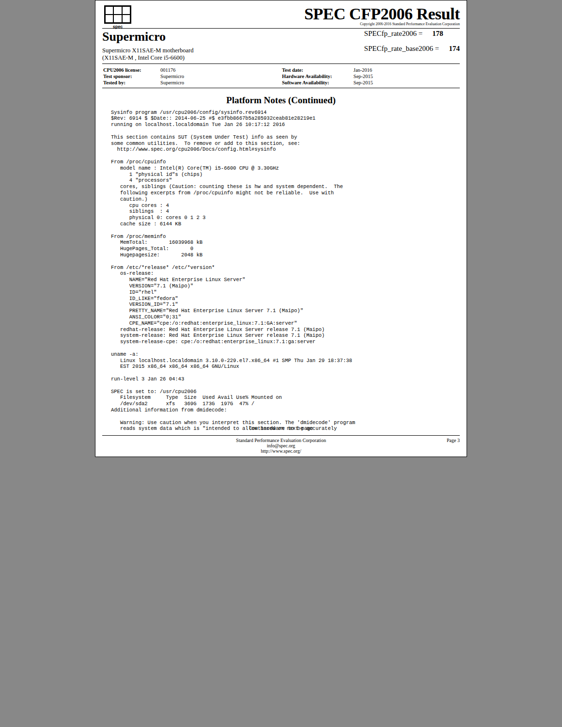spec
SPEC CFP2006 Result
Copyright 2006-2016 Standard Performance Evaluation Corporation
Supermicro
Supermicro X11SAE-M motherboard
(X11SAE-M , Intel Core i5-6600)
SPECfp_rate2006 = 178
SPECfp_rate_base2006 = 174
| CPU2006 license: | 001176 | Test date: | Jan-2016 |
| Test sponsor: | Supermicro | Hardware Availability: | Sep-2015 |
| Tested by: | Supermicro | Software Availability: | Sep-2015 |
Platform Notes (Continued)
Sysinfo program /usr/cpu2006/config/sysinfo.rev6914
$Rev: 6914 $ $Date:: 2014-06-25 #$ e3fbb8667b5a285932ceab81e28219e1
running on localhost.localdomain Tue Jan 26 10:17:12 2016

This section contains SUT (System Under Test) info as seen by
some common utilities.  To remove or add to this section, see:
  http://www.spec.org/cpu2006/Docs/config.html#sysinfo

From /proc/cpuinfo
   model name : Intel(R) Core(TM) i5-6600 CPU @ 3.30GHz
      1 "physical id"s (chips)
      4 "processors"
   cores, siblings (Caution: counting these is hw and system dependent.  The
   following excerpts from /proc/cpuinfo might not be reliable.  Use with
   caution.)
      cpu cores : 4
      siblings  : 4
      physical 0: cores 0 1 2 3
   cache size : 6144 KB

From /proc/meminfo
   MemTotal:       16039968 kB
   HugePages_Total:       0
   Hugepagesize:       2048 kB

From /etc/*release* /etc/*version*
   os-release:
      NAME="Red Hat Enterprise Linux Server"
      VERSION="7.1 (Maipo)"
      ID="rhel"
      ID_LIKE="fedora"
      VERSION_ID="7.1"
      PRETTY_NAME="Red Hat Enterprise Linux Server 7.1 (Maipo)"
      ANSI_COLOR="0;31"
      CPE_NAME="cpe:/o:redhat:enterprise_linux:7.1:GA:server"
   redhat-release: Red Hat Enterprise Linux Server release 7.1 (Maipo)
   system-release: Red Hat Enterprise Linux Server release 7.1 (Maipo)
   system-release-cpe: cpe:/o:redhat:enterprise_linux:7.1:ga:server

uname -a:
   Linux localhost.localdomain 3.10.0-229.el7.x86_64 #1 SMP Thu Jan 29 18:37:38
   EST 2015 x86_64 x86_64 x86_64 GNU/Linux

run-level 3 Jan 26 04:43

SPEC is set to: /usr/cpu2006
   Filesystem     Type  Size  Used Avail Use% Mounted on
   /dev/sda2      xfs   369G  173G  197G  47% /
Additional information from dmidecode:

   Warning: Use caution when you interpret this section. The 'dmidecode' program
   reads system data which is "intended to allow hardware to be accurately
Continued on next page
Standard Performance Evaluation Corporation
info@spec.org
http://www.spec.org/
Page 3